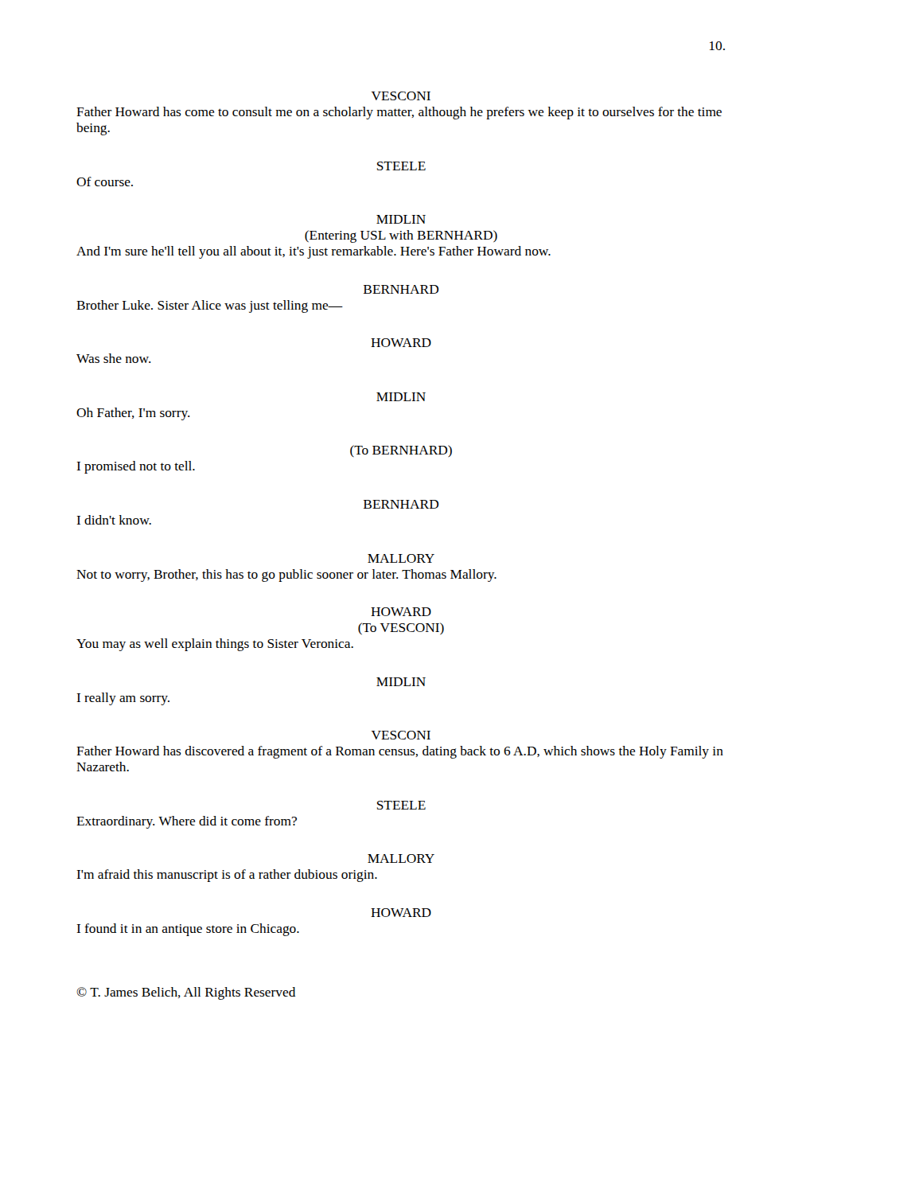10.
VESCONI
Father Howard has come to consult me on a scholarly matter, although he prefers we keep it to ourselves for the time being.
STEELE
Of course.
MIDLIN
(Entering USL with BERNHARD)
And I'm sure he'll tell you all about it, it's just remarkable. Here's Father Howard now.
BERNHARD
Brother Luke. Sister Alice was just telling me—
HOWARD
Was she now.
MIDLIN
Oh Father, I'm sorry.
(To BERNHARD)
I promised not to tell.
BERNHARD
I didn't know.
MALLORY
Not to worry, Brother, this has to go public sooner or later. Thomas Mallory.
HOWARD
(To VESCONI)
You may as well explain things to Sister Veronica.
MIDLIN
I really am sorry.
VESCONI
Father Howard has discovered a fragment of a Roman census, dating back to 6 A.D, which shows the Holy Family in Nazareth.
STEELE
Extraordinary. Where did it come from?
MALLORY
I'm afraid this manuscript is of a rather dubious origin.
HOWARD
I found it in an antique store in Chicago.
© T. James Belich, All Rights Reserved